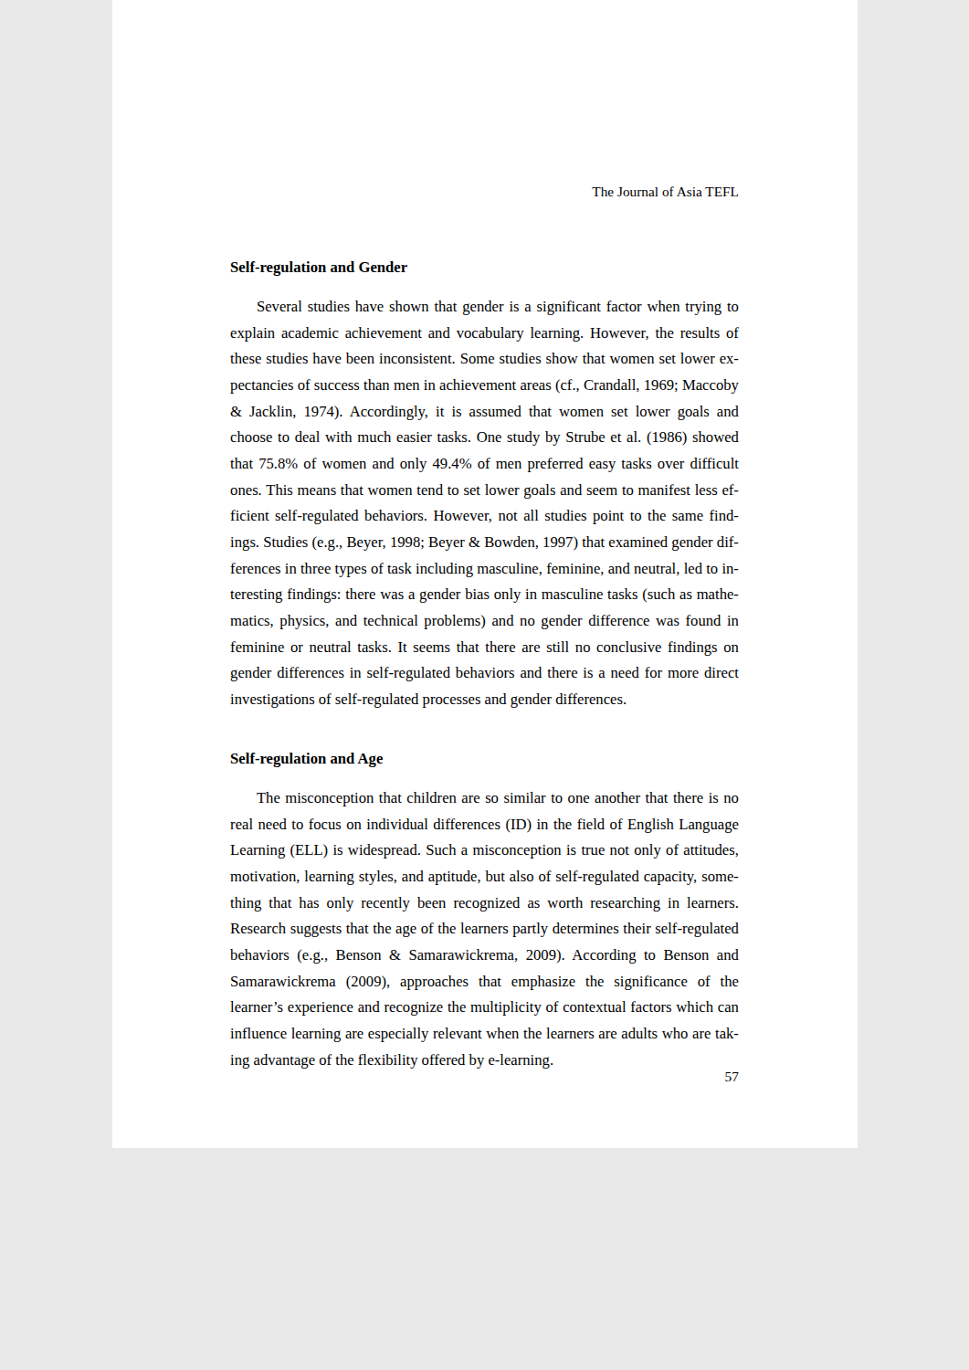The Journal of Asia TEFL
Self-regulation and Gender
Several studies have shown that gender is a significant factor when trying to explain academic achievement and vocabulary learning. However, the results of these studies have been inconsistent. Some studies show that women set lower expectancies of success than men in achievement areas (cf., Crandall, 1969; Maccoby & Jacklin, 1974). Accordingly, it is assumed that women set lower goals and choose to deal with much easier tasks. One study by Strube et al. (1986) showed that 75.8% of women and only 49.4% of men preferred easy tasks over difficult ones. This means that women tend to set lower goals and seem to manifest less efficient self-regulated behaviors. However, not all studies point to the same findings. Studies (e.g., Beyer, 1998; Beyer & Bowden, 1997) that examined gender differences in three types of task including masculine, feminine, and neutral, led to interesting findings: there was a gender bias only in masculine tasks (such as mathematics, physics, and technical problems) and no gender difference was found in feminine or neutral tasks. It seems that there are still no conclusive findings on gender differences in self-regulated behaviors and there is a need for more direct investigations of self-regulated processes and gender differences.
Self-regulation and Age
The misconception that children are so similar to one another that there is no real need to focus on individual differences (ID) in the field of English Language Learning (ELL) is widespread. Such a misconception is true not only of attitudes, motivation, learning styles, and aptitude, but also of self-regulated capacity, something that has only recently been recognized as worth researching in learners. Research suggests that the age of the learners partly determines their self-regulated behaviors (e.g., Benson & Samarawickrema, 2009). According to Benson and Samarawickrema (2009), approaches that emphasize the significance of the learner’s experience and recognize the multiplicity of contextual factors which can influence learning are especially relevant when the learners are adults who are taking advantage of the flexibility offered by e-learning.
57